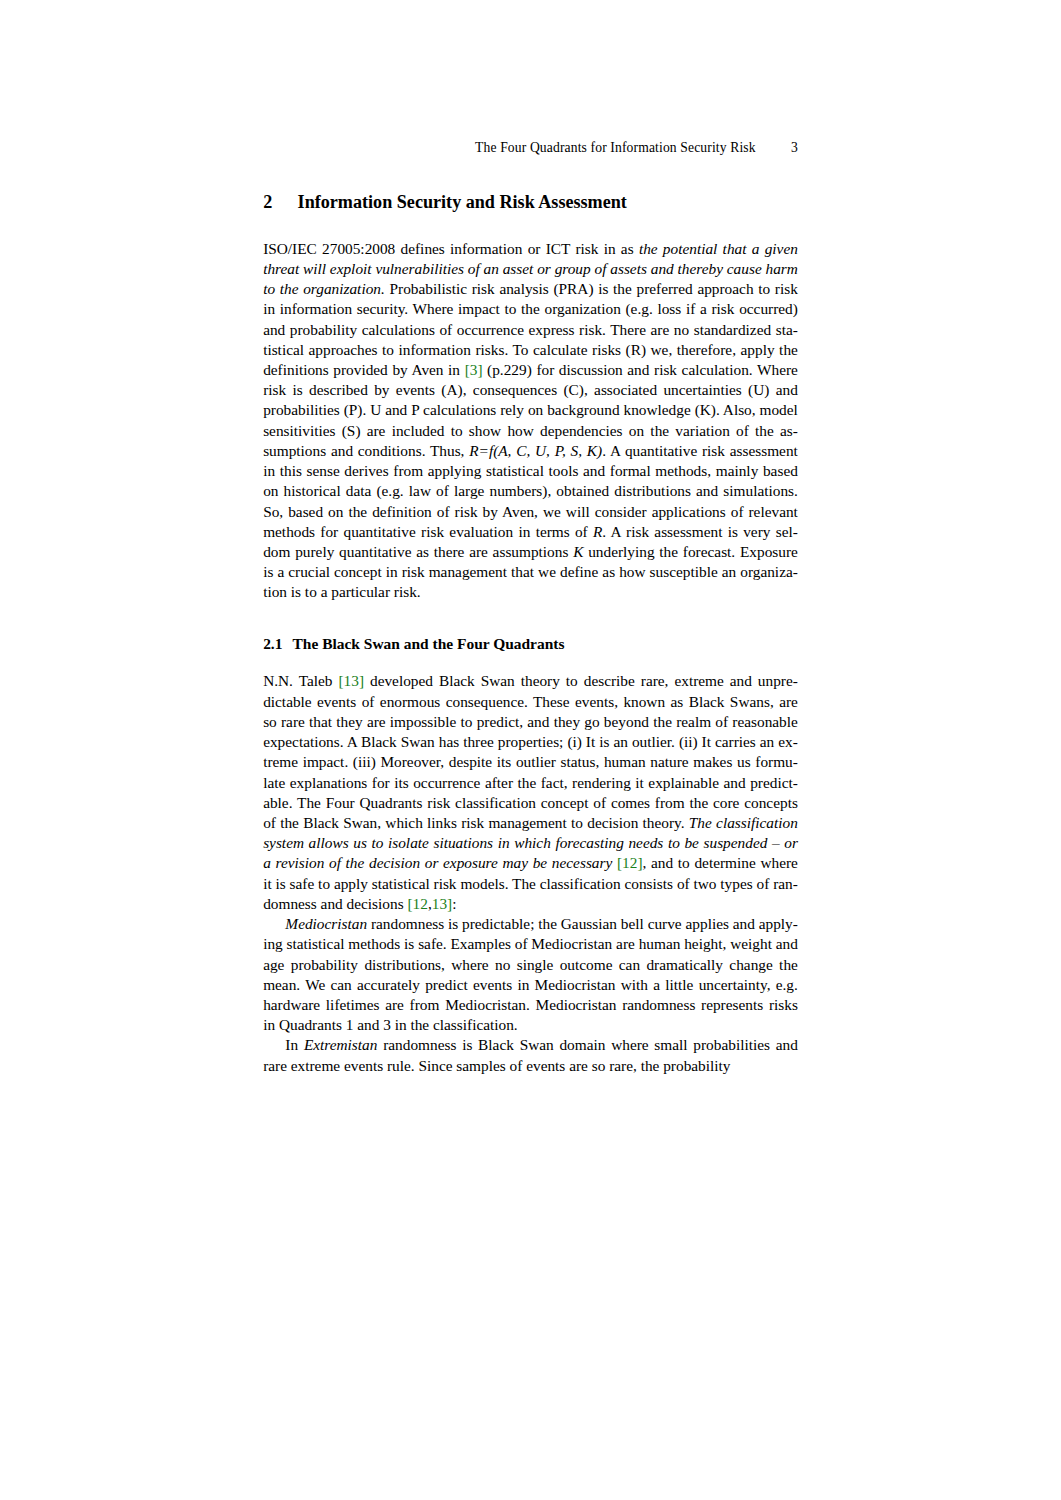The Four Quadrants for Information Security Risk 3
2 Information Security and Risk Assessment
ISO/IEC 27005:2008 defines information or ICT risk in as the potential that a given threat will exploit vulnerabilities of an asset or group of assets and thereby cause harm to the organization. Probabilistic risk analysis (PRA) is the preferred approach to risk in information security. Where impact to the organization (e.g. loss if a risk occurred) and probability calculations of occurrence express risk. There are no standardized statistical approaches to information risks. To calculate risks (R) we, therefore, apply the definitions provided by Aven in [3] (p.229) for discussion and risk calculation. Where risk is described by events (A), consequences (C), associated uncertainties (U) and probabilities (P). U and P calculations rely on background knowledge (K). Also, model sensitivities (S) are included to show how dependencies on the variation of the assumptions and conditions. Thus, R=f(A, C, U, P, S, K). A quantitative risk assessment in this sense derives from applying statistical tools and formal methods, mainly based on historical data (e.g. law of large numbers), obtained distributions and simulations. So, based on the definition of risk by Aven, we will consider applications of relevant methods for quantitative risk evaluation in terms of R. A risk assessment is very seldom purely quantitative as there are assumptions K underlying the forecast. Exposure is a crucial concept in risk management that we define as how susceptible an organization is to a particular risk.
2.1 The Black Swan and the Four Quadrants
N.N. Taleb [13] developed Black Swan theory to describe rare, extreme and unpredictable events of enormous consequence. These events, known as Black Swans, are so rare that they are impossible to predict, and they go beyond the realm of reasonable expectations. A Black Swan has three properties; (i) It is an outlier. (ii) It carries an extreme impact. (iii) Moreover, despite its outlier status, human nature makes us formulate explanations for its occurrence after the fact, rendering it explainable and predictable. The Four Quadrants risk classification concept of comes from the core concepts of the Black Swan, which links risk management to decision theory. The classification system allows us to isolate situations in which forecasting needs to be suspended – or a revision of the decision or exposure may be necessary [12], and to determine where it is safe to apply statistical risk models. The classification consists of two types of randomness and decisions [12,13]:
Mediocristan randomness is predictable; the Gaussian bell curve applies and applying statistical methods is safe. Examples of Mediocristan are human height, weight and age probability distributions, where no single outcome can dramatically change the mean. We can accurately predict events in Mediocristan with a little uncertainty, e.g. hardware lifetimes are from Mediocristan. Mediocristan randomness represents risks in Quadrants 1 and 3 in the classification.
In Extremistan randomness is Black Swan domain where small probabilities and rare extreme events rule. Since samples of events are so rare, the probability